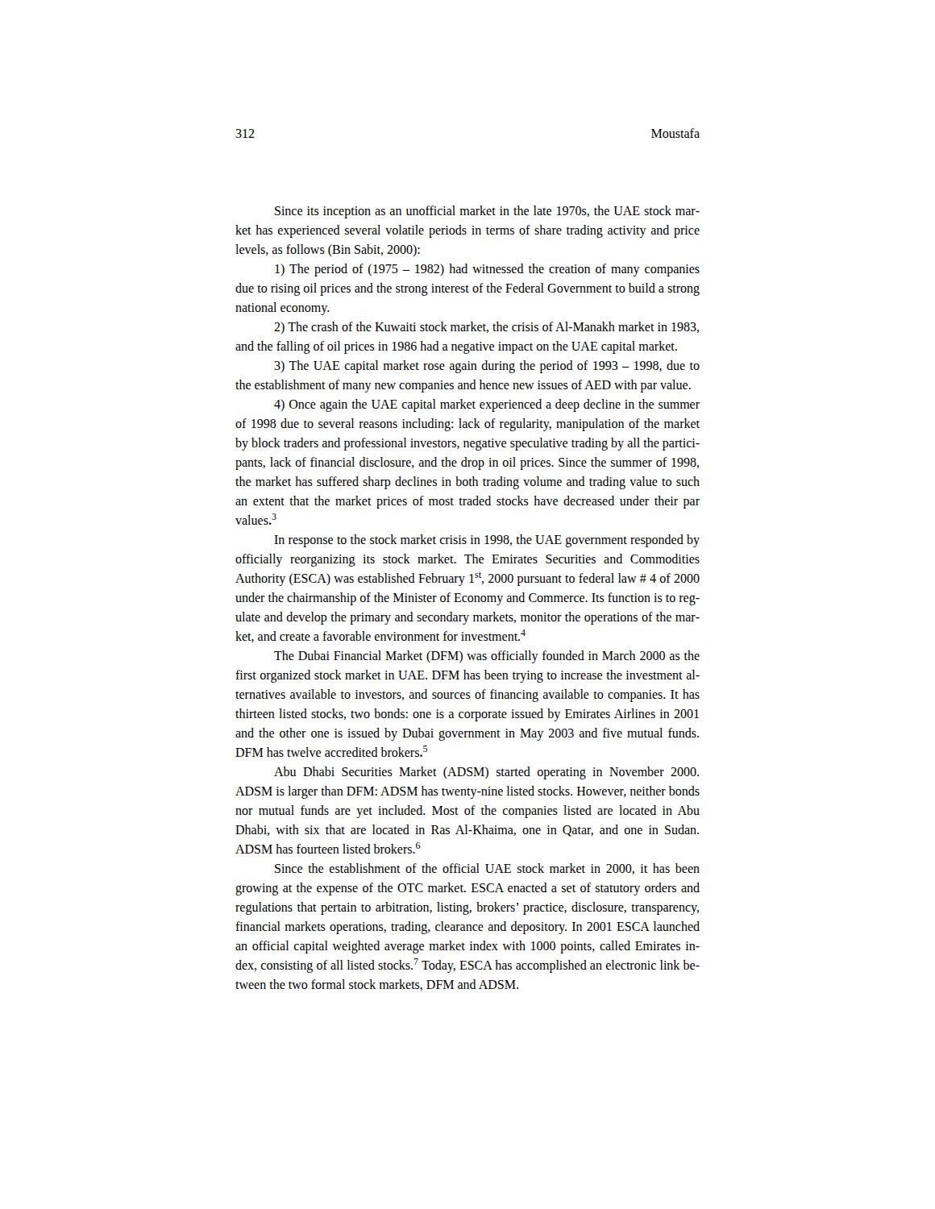312 Moustafa
Since its inception as an unofficial market in the late 1970s, the UAE stock market has experienced several volatile periods in terms of share trading activity and price levels, as follows (Bin Sabit, 2000):
1) The period of (1975 – 1982) had witnessed the creation of many companies due to rising oil prices and the strong interest of the Federal Government to build a strong national economy.
2) The crash of the Kuwaiti stock market, the crisis of Al-Manakh market in 1983, and the falling of oil prices in 1986 had a negative impact on the UAE capital market.
3) The UAE capital market rose again during the period of 1993 – 1998, due to the establishment of many new companies and hence new issues of AED with par value.
4) Once again the UAE capital market experienced a deep decline in the summer of 1998 due to several reasons including: lack of regularity, manipulation of the market by block traders and professional investors, negative speculative trading by all the participants, lack of financial disclosure, and the drop in oil prices. Since the summer of 1998, the market has suffered sharp declines in both trading volume and trading value to such an extent that the market prices of most traded stocks have decreased under their par values.3
In response to the stock market crisis in 1998, the UAE government responded by officially reorganizing its stock market. The Emirates Securities and Commodities Authority (ESCA) was established February 1st, 2000 pursuant to federal law # 4 of 2000 under the chairmanship of the Minister of Economy and Commerce. Its function is to regulate and develop the primary and secondary markets, monitor the operations of the market, and create a favorable environment for investment.4
The Dubai Financial Market (DFM) was officially founded in March 2000 as the first organized stock market in UAE. DFM has been trying to increase the investment alternatives available to investors, and sources of financing available to companies. It has thirteen listed stocks, two bonds: one is a corporate issued by Emirates Airlines in 2001 and the other one is issued by Dubai government in May 2003 and five mutual funds. DFM has twelve accredited brokers.5
Abu Dhabi Securities Market (ADSM) started operating in November 2000. ADSM is larger than DFM: ADSM has twenty-nine listed stocks. However, neither bonds nor mutual funds are yet included. Most of the companies listed are located in Abu Dhabi, with six that are located in Ras Al-Khaima, one in Qatar, and one in Sudan. ADSM has fourteen listed brokers.6
Since the establishment of the official UAE stock market in 2000, it has been growing at the expense of the OTC market. ESCA enacted a set of statutory orders and regulations that pertain to arbitration, listing, brokers’ practice, disclosure, transparency, financial markets operations, trading, clearance and depository. In 2001 ESCA launched an official capital weighted average market index with 1000 points, called Emirates index, consisting of all listed stocks.7 Today, ESCA has accomplished an electronic link between the two formal stock markets, DFM and ADSM.